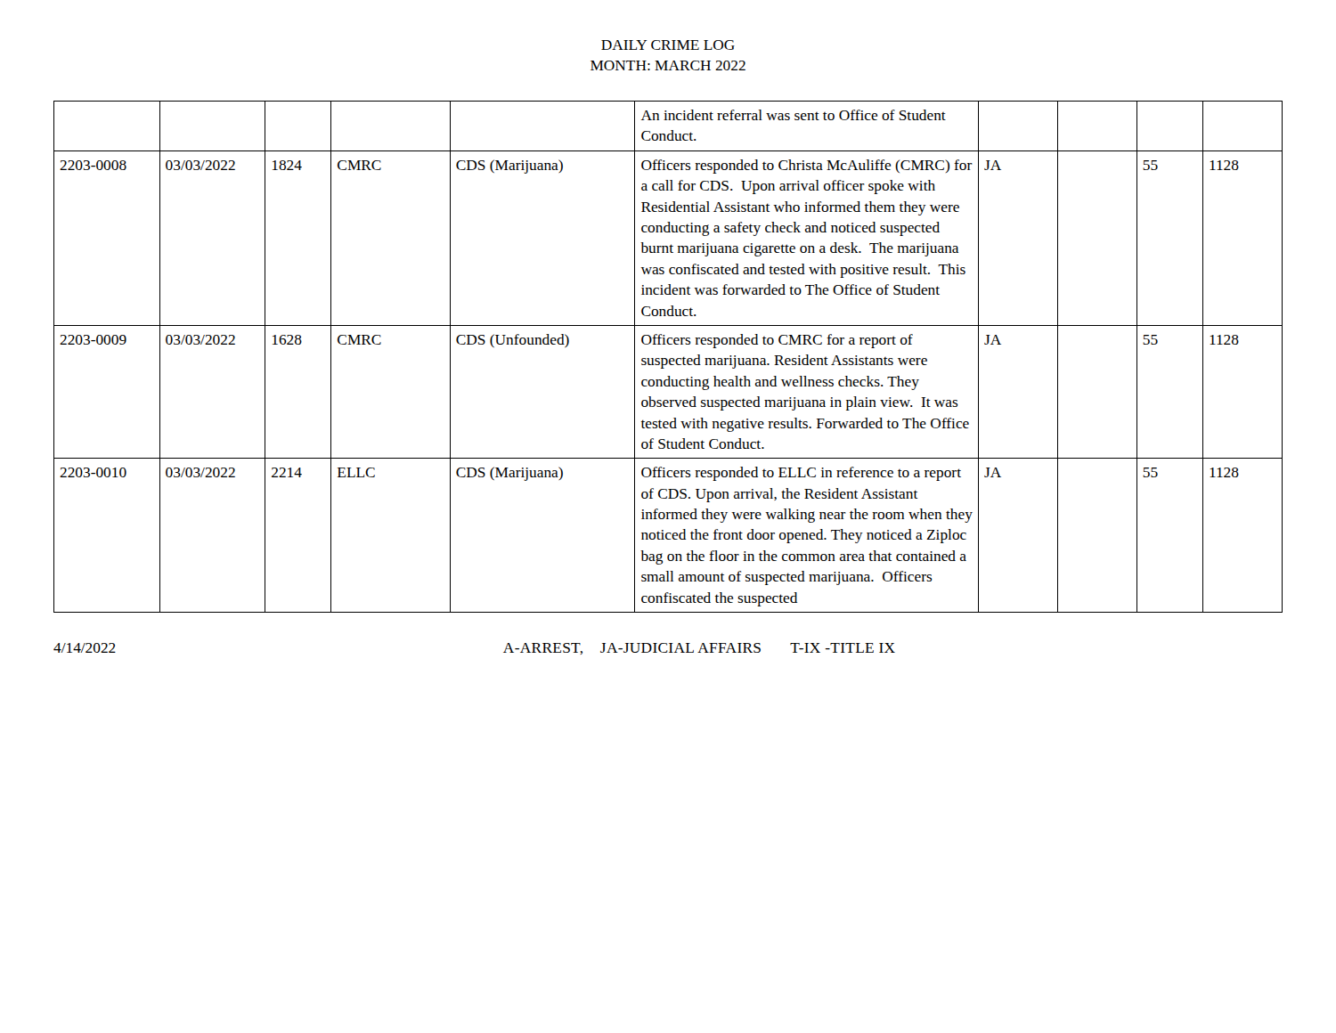DAILY CRIME LOG
MONTH: MARCH 2022
| | | | | | An incident referral was sent to Office of Student Conduct. | | | | |
| 2203-0008 | 03/03/2022 | 1824 | CMRC | CDS (Marijuana) | Officers responded to Christa McAuliffe (CMRC) for a call for CDS. Upon arrival officer spoke with Residential Assistant who informed them they were conducting a safety check and noticed suspected burnt marijuana cigarette on a desk. The marijuana was confiscated and tested with positive result. This incident was forwarded to The Office of Student Conduct. | JA | | 55 | 1128 |
| 2203-0009 | 03/03/2022 | 1628 | CMRC | CDS (Unfounded) | Officers responded to CMRC for a report of suspected marijuana. Resident Assistants were conducting health and wellness checks. They observed suspected marijuana in plain view. It was tested with negative results. Forwarded to The Office of Student Conduct. | JA | | 55 | 1128 |
| 2203-0010 | 03/03/2022 | 2214 | ELLC | CDS (Marijuana) | Officers responded to ELLC in reference to a report of CDS. Upon arrival, the Resident Assistant informed they were walking near the room when they noticed the front door opened. They noticed a Ziploc bag on the floor in the common area that contained a small amount of suspected marijuana. Officers confiscated the suspected | JA | | 55 | 1128 |
4/14/2022
A-ARREST, JA-JUDICIAL AFFAIRS T-IX -TITLE IX